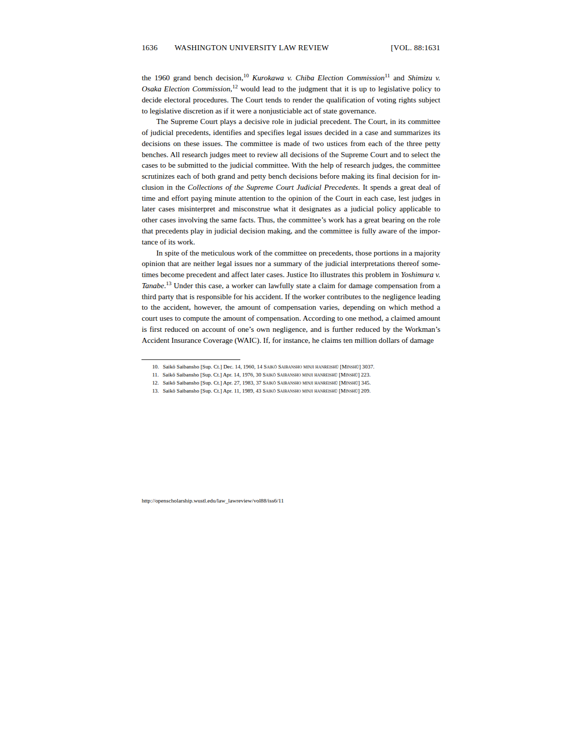1636 WASHINGTON UNIVERSITY LAW REVIEW[VOL. 88:1631
the 1960 grand bench decision,10 Kurokawa v. Chiba Election Commission11 and Shimizu v. Osaka Election Commission,12 would lead to the judgment that it is up to legislative policy to decide electoral procedures. The Court tends to render the qualification of voting rights subject to legislative discretion as if it were a nonjusticiable act of state governance.
The Supreme Court plays a decisive role in judicial precedent. The Court, in its committee of judicial precedents, identifies and specifies legal issues decided in a case and summarizes its decisions on these issues. The committee is made of two ustices from each of the three petty benches. All research judges meet to review all decisions of the Supreme Court and to select the cases to be submitted to the judicial committee. With the help of research judges, the committee scrutinizes each of both grand and petty bench decisions before making its final decision for inclusion in the Collections of the Supreme Court Judicial Precedents. It spends a great deal of time and effort paying minute attention to the opinion of the Court in each case, lest judges in later cases misinterpret and misconstrue what it designates as a judicial policy applicable to other cases involving the same facts. Thus, the committee’s work has a great bearing on the role that precedents play in judicial decision making, and the committee is fully aware of the importance of its work.
In spite of the meticulous work of the committee on precedents, those portions in a majority opinion that are neither legal issues nor a summary of the judicial interpretations thereof sometimes become precedent and affect later cases. Justice Ito illustrates this problem in Yoshimura v. Tanabe.13 Under this case, a worker can lawfully state a claim for damage compensation from a third party that is responsible for his accident. If the worker contributes to the negligence leading to the accident, however, the amount of compensation varies, depending on which method a court uses to compute the amount of compensation. According to one method, a claimed amount is first reduced on account of one’s own negligence, and is further reduced by the Workman’s Accident Insurance Coverage (WAIC). If, for instance, he claims ten million dollars of damage
10. Saikō Saibansho [Sup. Ct.] Dec. 14, 1960, 14 Saikō Saibansho minji hanreishū [Minshū] 3037.
11. Saikō Saibansho [Sup. Ct.] Apr. 14, 1976, 30 Saikō Saibansho minji hanreishū [Minshū] 223.
12. Saikō Saibansho [Sup. Ct.] Apr. 27, 1983, 37 Saikō Saibansho minji hanreishū [Minshū] 345.
13. Saikō Saibansho [Sup. Ct.] Apr. 11, 1989, 43 Saikō Saibansho minji hanreishū [Minshū] 209.
http://openscholarship.wustl.edu/law_lawreview/vol88/iss6/11